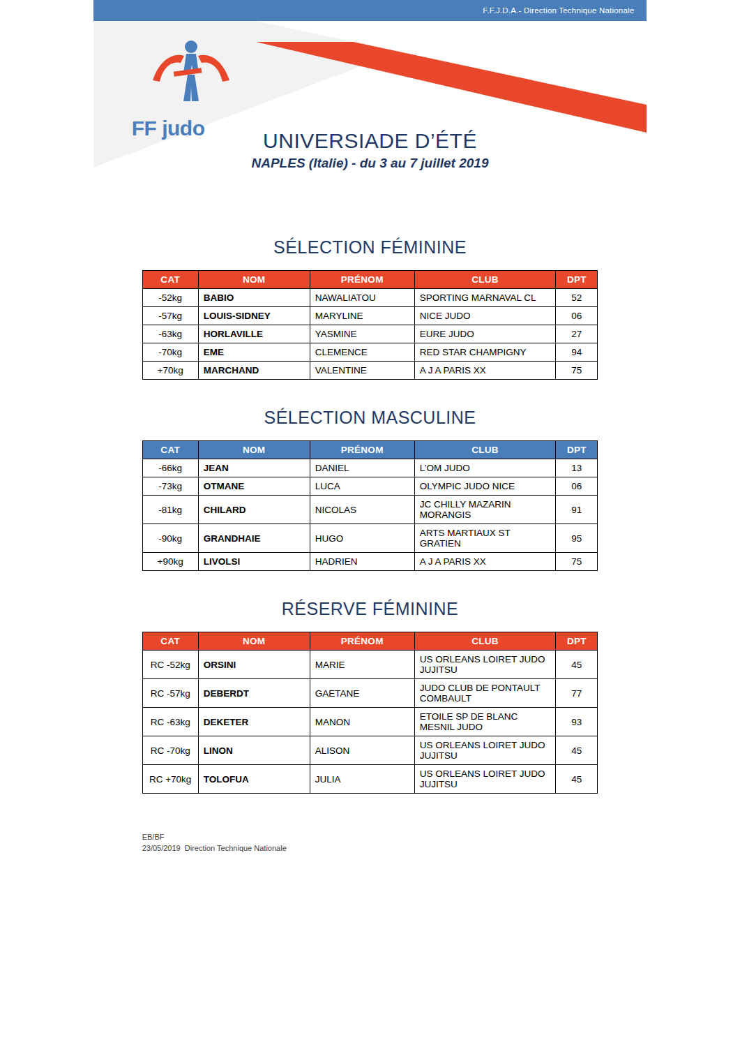F.F.J.D.A.- Direction Technique Nationale
FF judo
UNIVERSIADE D’ÉTÉ
NAPLES (Italie) - du 3 au 7 juillet 2019
SÉLECTION FÉMININE
| CAT | NOM | PRÉNOM | CLUB | DPT |
| --- | --- | --- | --- | --- |
| -52kg | BABIO | NAWALIATOU | SPORTING MARNAVAL CL | 52 |
| -57kg | LOUIS-SIDNEY | MARYLINE | NICE JUDO | 06 |
| -63kg | HORLAVILLE | YASMINE | EURE JUDO | 27 |
| -70kg | EME | CLEMENCE | RED STAR CHAMPIGNY | 94 |
| +70kg | MARCHAND | VALENTINE | A J A PARIS XX | 75 |
SÉLECTION MASCULINE
| CAT | NOM | PRÉNOM | CLUB | DPT |
| --- | --- | --- | --- | --- |
| -66kg | JEAN | DANIEL | L’OM JUDO | 13 |
| -73kg | OTMANE | LUCA | OLYMPIC JUDO NICE | 06 |
| -81kg | CHILARD | NICOLAS | JC CHILLY MAZARIN MORANGIS | 91 |
| -90kg | GRANDHAIE | HUGO | ARTS MARTIAUX ST GRATIEN | 95 |
| +90kg | LIVOLSI | HADRIEN | A J A PARIS XX | 75 |
RÉSERVE FÉMININE
| CAT | NOM | PRÉNOM | CLUB | DPT |
| --- | --- | --- | --- | --- |
| RC -52kg | ORSINI | MARIE | US ORLEANS LOIRET JUDO JUJITSU | 45 |
| RC -57kg | DEBERDT | GAETANE | JUDO CLUB DE PONTAULT COMBAULT | 77 |
| RC -63kg | DEKETER | MANON | ETOILE SP DE BLANC MESNIL JUDO | 93 |
| RC -70kg | LINON | ALISON | US ORLEANS LOIRET JUDO JUJITSU | 45 |
| RC +70kg | TOLOFUA | JULIA | US ORLEANS LOIRET JUDO JUJITSU | 45 |
EB/BF
23/05/2019 Direction Technique Nationale